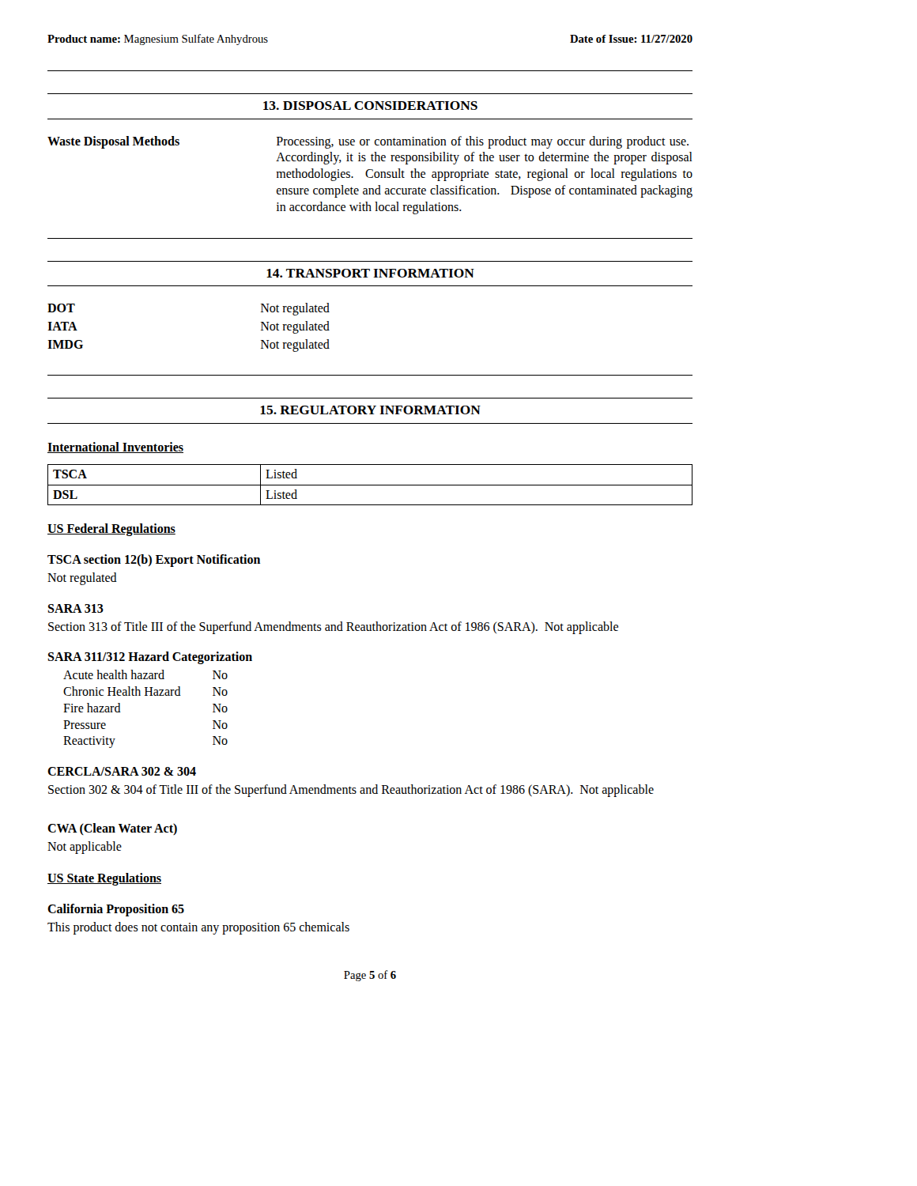Product name: Magnesium Sulfate Anhydrous
Date of Issue: 11/27/2020
13. DISPOSAL CONSIDERATIONS
Waste Disposal Methods
Processing, use or contamination of this product may occur during product use. Accordingly, it is the responsibility of the user to determine the proper disposal methodologies. Consult the appropriate state, regional or local regulations to ensure complete and accurate classification. Dispose of contaminated packaging in accordance with local regulations.
14. TRANSPORT INFORMATION
DOT
Not regulated
IATA
Not regulated
IMDG
Not regulated
15. REGULATORY INFORMATION
International Inventories
| TSCA | Listed |
| DSL | Listed |
US Federal Regulations
TSCA section 12(b) Export Notification
Not regulated
SARA 313
Section 313 of Title III of the Superfund Amendments and Reauthorization Act of 1986 (SARA). Not applicable
SARA 311/312 Hazard Categorization
| Acute health hazard | No |
| Chronic Health Hazard | No |
| Fire hazard | No |
| Pressure | No |
| Reactivity | No |
CERCLA/SARA 302 & 304
Section 302 & 304 of Title III of the Superfund Amendments and Reauthorization Act of 1986 (SARA). Not applicable
CWA (Clean Water Act)
Not applicable
US State Regulations
California Proposition 65
This product does not contain any proposition 65 chemicals
Page 5 of 6